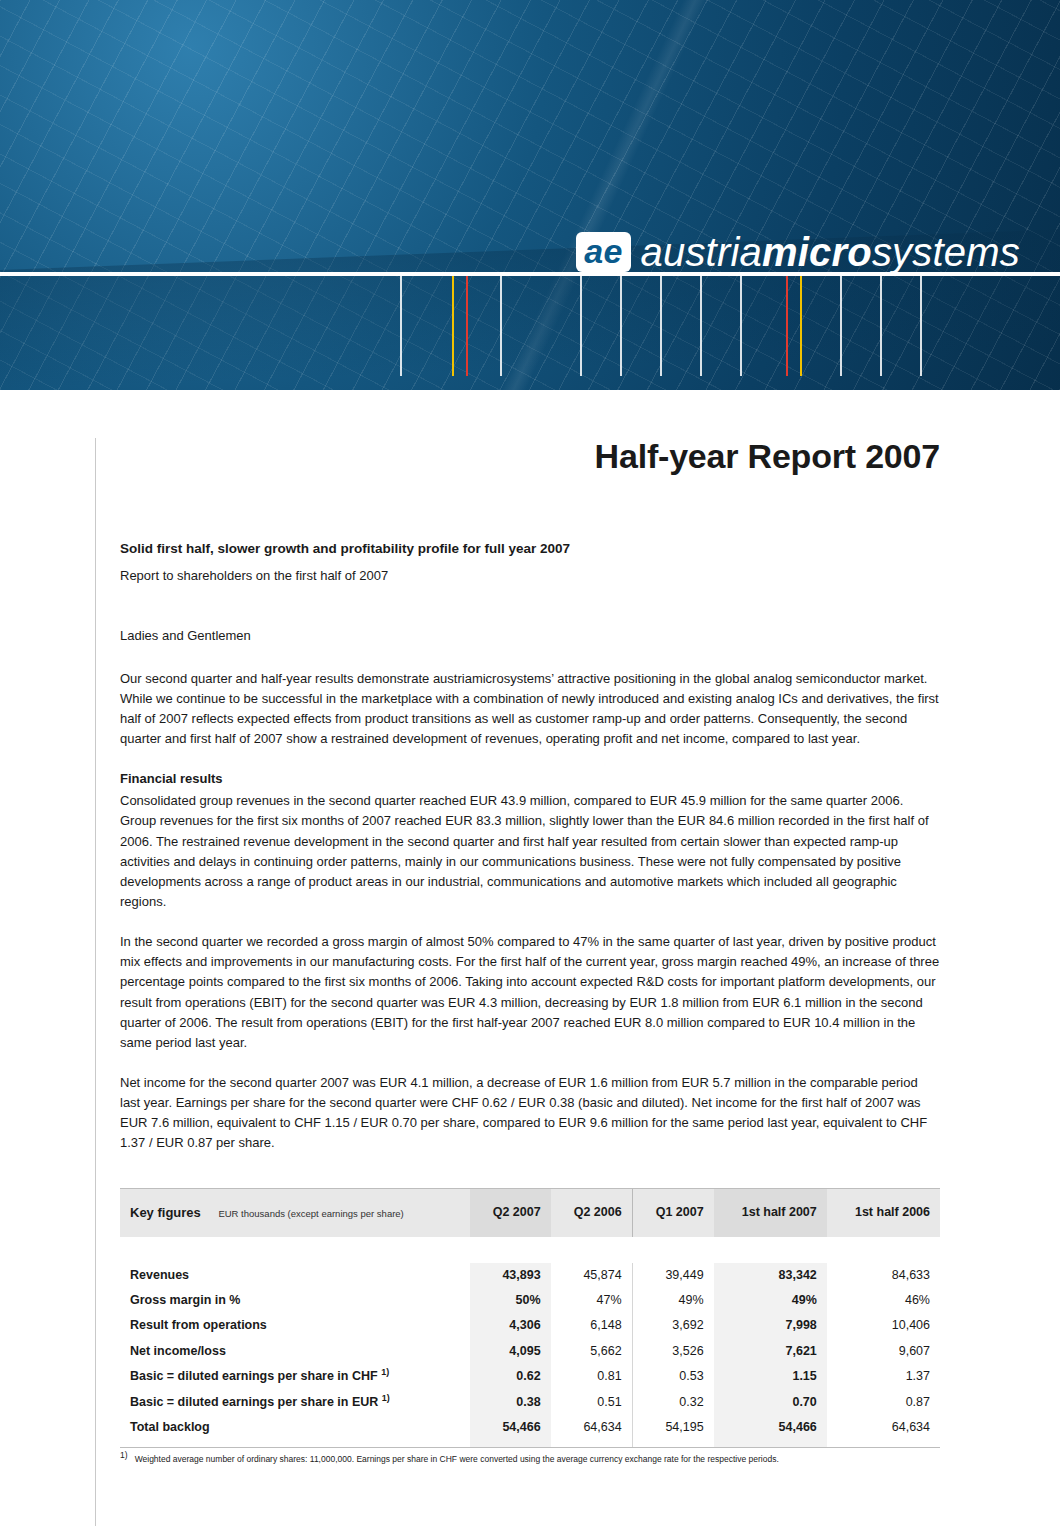ae austriamicrosystems
Half-year Report 2007
Solid first half, slower growth and profitability profile for full year 2007
Report to shareholders on the first half of 2007
Ladies and Gentlemen
Our second quarter and half-year results demonstrate austriamicrosystems’ attractive positioning in the global analog semiconductor market. While we continue to be successful in the marketplace with a combination of newly introduced and existing analog ICs and derivatives, the first half of 2007 reflects expected effects from product transitions as well as customer ramp-up and order patterns. Consequently, the second quarter and first half of 2007 show a restrained development of revenues, operating profit and net income, compared to last year.
Financial results
Consolidated group revenues in the second quarter reached EUR 43.9 million, compared to EUR 45.9 million for the same quarter 2006. Group revenues for the first six months of 2007 reached EUR 83.3 million, slightly lower than the EUR 84.6 million recorded in the first half of 2006. The restrained revenue development in the second quarter and first half year resulted from certain slower than expected ramp-up activities and delays in continuing order patterns, mainly in our communications business. These were not fully compensated by positive developments across a range of product areas in our industrial, communications and automotive markets which included all geographic regions.
In the second quarter we recorded a gross margin of almost 50% compared to 47% in the same quarter of last year, driven by positive product mix effects and improvements in our manufacturing costs. For the first half of the current year, gross margin reached 49%, an increase of three percentage points compared to the first six months of 2006. Taking into account expected R&D costs for important platform developments, our result from operations (EBIT) for the second quarter was EUR 4.3 million, decreasing by EUR 1.8 million from EUR 6.1 million in the second quarter of 2006. The result from operations (EBIT) for the first half-year 2007 reached EUR 8.0 million compared to EUR 10.4 million in the same period last year.
Net income for the second quarter 2007 was EUR 4.1 million, a decrease of EUR 1.6 million from EUR 5.7 million in the comparable period last year. Earnings per share for the second quarter were CHF 0.62 / EUR 0.38 (basic and diluted). Net income for the first half of 2007 was EUR 7.6 million, equivalent to CHF 1.15 / EUR 0.70 per share, compared to EUR 9.6 million for the same period last year, equivalent to CHF 1.37 / EUR 0.87 per share.
| Key figures EUR thousands (except earnings per share) | Q2 2007 | Q2 2006 | Q1 2007 | 1st half 2007 | 1st half 2006 |
| --- | --- | --- | --- | --- | --- |
| Revenues | 43,893 | 45,874 | 39,449 | 83,342 | 84,633 |
| Gross margin in % | 50% | 47% | 49% | 49% | 46% |
| Result from operations | 4,306 | 6,148 | 3,692 | 7,998 | 10,406 |
| Net income/loss | 4,095 | 5,662 | 3,526 | 7,621 | 9,607 |
| Basic = diluted earnings per share in CHF 1) | 0.62 | 0.81 | 0.53 | 1.15 | 1.37 |
| Basic = diluted earnings per share in EUR 1) | 0.38 | 0.51 | 0.32 | 0.70 | 0.87 |
| Total backlog | 54,466 | 64,634 | 54,195 | 54,466 | 64,634 |
1) Weighted average number of ordinary shares: 11,000,000. Earnings per share in CHF were converted using the average currency exchange rate for the respective periods.